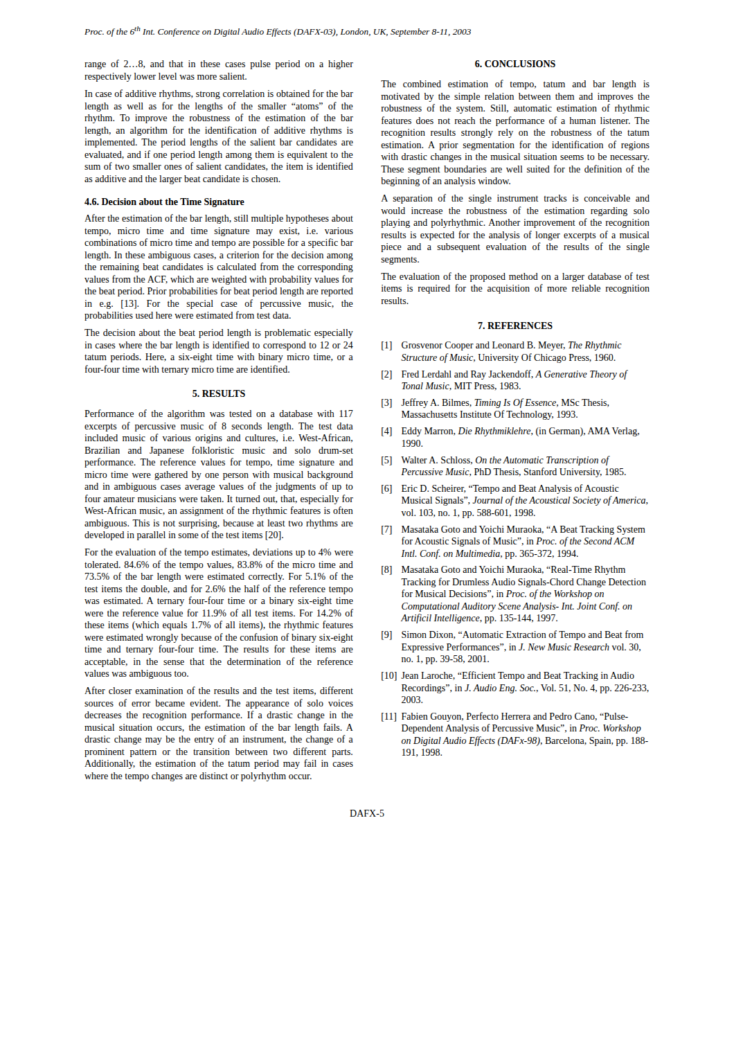Proc. of the 6th Int. Conference on Digital Audio Effects (DAFX-03), London, UK, September 8-11, 2003
range of 2…8, and that in these cases pulse period on a higher respectively lower level was more salient.
In case of additive rhythms, strong correlation is obtained for the bar length as well as for the lengths of the smaller “atoms” of the rhythm. To improve the robustness of the estimation of the bar length, an algorithm for the identification of additive rhythms is implemented. The period lengths of the salient bar candidates are evaluated, and if one period length among them is equivalent to the sum of two smaller ones of salient candidates, the item is identified as additive and the larger beat candidate is chosen.
4.6. Decision about the Time Signature
After the estimation of the bar length, still multiple hypotheses about tempo, micro time and time signature may exist, i.e. various combinations of micro time and tempo are possible for a specific bar length. In these ambiguous cases, a criterion for the decision among the remaining beat candidates is calculated from the corresponding values from the ACF, which are weighted with probability values for the beat period. Prior probabilities for beat period length are reported in e.g. [13]. For the special case of percussive music, the probabilities used here were estimated from test data.
The decision about the beat period length is problematic especially in cases where the bar length is identified to correspond to 12 or 24 tatum periods. Here, a six-eight time with binary micro time, or a four-four time with ternary micro time are identified.
5. Results
Performance of the algorithm was tested on a database with 117 excerpts of percussive music of 8 seconds length. The test data included music of various origins and cultures, i.e. West-African, Brazilian and Japanese folkloristic music and solo drum-set performance. The reference values for tempo, time signature and micro time were gathered by one person with musical background and in ambiguous cases average values of the judgments of up to four amateur musicians were taken. It turned out, that, especially for West-African music, an assignment of the rhythmic features is often ambiguous. This is not surprising, because at least two rhythms are developed in parallel in some of the test items [20].
For the evaluation of the tempo estimates, deviations up to 4% were tolerated. 84.6% of the tempo values, 83.8% of the micro time and 73.5% of the bar length were estimated correctly. For 5.1% of the test items the double, and for 2.6% the half of the reference tempo was estimated. A ternary four-four time or a binary six-eight time were the reference value for 11.9% of all test items. For 14.2% of these items (which equals 1.7% of all items), the rhythmic features were estimated wrongly because of the confusion of binary six-eight time and ternary four-four time. The results for these items are acceptable, in the sense that the determination of the reference values was ambiguous too.
After closer examination of the results and the test items, different sources of error became evident. The appearance of solo voices decreases the recognition performance. If a drastic change in the musical situation occurs, the estimation of the bar length fails. A drastic change may be the entry of an instrument, the change of a prominent pattern or the transition between two different parts. Additionally, the estimation of the tatum period may fail in cases where the tempo changes are distinct or polyrhythm occur.
6. Conclusions
The combined estimation of tempo, tatum and bar length is motivated by the simple relation between them and improves the robustness of the system. Still, automatic estimation of rhythmic features does not reach the performance of a human listener. The recognition results strongly rely on the robustness of the tatum estimation. A prior segmentation for the identification of regions with drastic changes in the musical situation seems to be necessary. These segment boundaries are well suited for the definition of the beginning of an analysis window.
A separation of the single instrument tracks is conceivable and would increase the robustness of the estimation regarding solo playing and polyrhythmic. Another improvement of the recognition results is expected for the analysis of longer excerpts of a musical piece and a subsequent evaluation of the results of the single segments.
The evaluation of the proposed method on a larger database of test items is required for the acquisition of more reliable recognition results.
7. References
Grosvenor Cooper and Leonard B. Meyer, The Rhythmic Structure of Music, University Of Chicago Press, 1960.
Fred Lerdahl and Ray Jackendoff, A Generative Theory of Tonal Music, MIT Press, 1983.
Jeffrey A. Bilmes, Timing Is Of Essence, MSc Thesis, Massachusetts Institute Of Technology, 1993.
Eddy Marron, Die Rhythmiklehre, (in German), AMA Verlag, 1990.
Walter A. Schloss, On the Automatic Transcription of Percussive Music, PhD Thesis, Stanford University, 1985.
Eric D. Scheirer, “Tempo and Beat Analysis of Acoustic Musical Signals”, Journal of the Acoustical Society of America, vol. 103, no. 1, pp. 588-601, 1998.
Masataka Goto and Yoichi Muraoka, “A Beat Tracking System for Acoustic Signals of Music”, in Proc. of the Second ACM Intl. Conf. on Multimedia, pp. 365-372, 1994.
Masataka Goto and Yoichi Muraoka, “Real-Time Rhythm Tracking for Drumless Audio Signals-Chord Change Detection for Musical Decisions”, in Proc. of the Workshop on Computational Auditory Scene Analysis- Int. Joint Conf. on Artificil Intelligence, pp. 135-144, 1997.
Simon Dixon, “Automatic Extraction of Tempo and Beat from Expressive Performances”, in J. New Music Research vol. 30, no. 1, pp. 39-58, 2001.
Jean Laroche, “Efficient Tempo and Beat Tracking in Audio Recordings”, in J. Audio Eng. Soc., Vol. 51, No. 4, pp. 226-233, 2003.
Fabien Gouyon, Perfecto Herrera and Pedro Cano, “Pulse-Dependent Analysis of Percussive Music”, in Proc. Workshop on Digital Audio Effects (DAFx-98), Barcelona, Spain, pp. 188-191, 1998.
DAFX-5